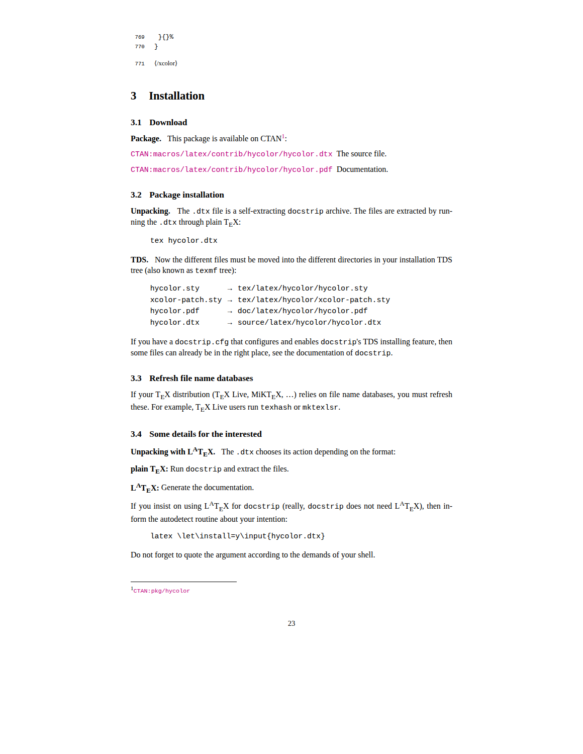769 }{}%
770 }
771 ⟨/xcolor⟩
3 Installation
3.1 Download
Package. This package is available on CTAN1:
CTAN:macros/latex/contrib/hycolor/hycolor.dtx The source file.
CTAN:macros/latex/contrib/hycolor/hycolor.pdf Documentation.
3.2 Package installation
Unpacking. The .dtx file is a self-extracting docstrip archive. The files are extracted by running the .dtx through plain TEX:
tex hycolor.dtx
TDS. Now the different files must be moved into the different directories in your installation TDS tree (also known as texmf tree):
| hycolor.sty | → | tex/latex/hycolor/hycolor.sty |
| xcolor-patch.sty | → | tex/latex/hycolor/xcolor-patch.sty |
| hycolor.pdf | → | doc/latex/hycolor/hycolor.pdf |
| hycolor.dtx | → | source/latex/hycolor/hycolor.dtx |
If you have a docstrip.cfg that configures and enables docstrip's TDS installing feature, then some files can already be in the right place, see the documentation of docstrip.
3.3 Refresh file name databases
If your TEX distribution (TEX Live, MiKTEX, …) relies on file name databases, you must refresh these. For example, TEX Live users run texhash or mktexlsr.
3.4 Some details for the interested
Unpacking with LATEX. The .dtx chooses its action depending on the format:
plain TEX: Run docstrip and extract the files.
LATEX: Generate the documentation.
If you insist on using LATEX for docstrip (really, docstrip does not need LATEX), then inform the autodetect routine about your intention:
latex \let\install=y\input{hycolor.dtx}
Do not forget to quote the argument according to the demands of your shell.
1CTAN:pkg/hycolor
23